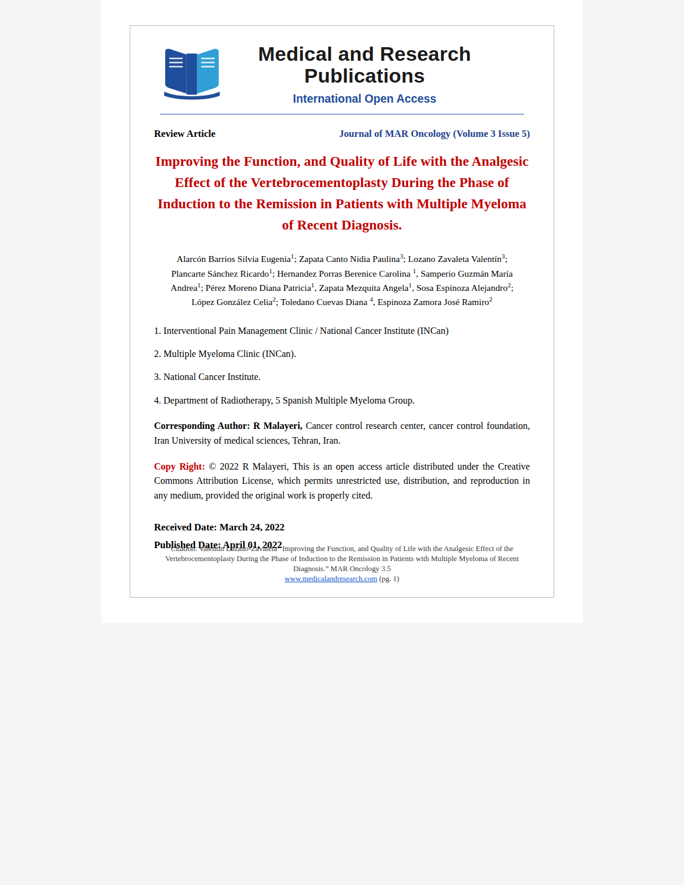Medical and Research Publications
International Open Access
Review Article Journal of MAR Oncology (Volume 3 Issue 5)
Improving the Function, and Quality of Life with the Analgesic Effect of the Vertebrocementoplasty During the Phase of Induction to the Remission in Patients with Multiple Myeloma of Recent Diagnosis.
Alarcón Barrios Silvia Eugenia1; Zapata Canto Nidia Paulina3; Lozano Zavaleta Valentín3; Plancarte Sánchez Ricardo1; Hernandez Porras Berenice Carolina 1, Samperio Guzmán María Andrea1; Pérez Moreno Diana Patricia1, Zapata Mezquita Angela1, Sosa Espinoza Alejandro2; López González Celia2; Toledano Cuevas Diana 4, Espinoza Zamora José Ramiro2
1. Interventional Pain Management Clinic / National Cancer Institute (INCan)
2. Multiple Myeloma Clinic (INCan).
3. National Cancer Institute.
4. Department of Radiotherapy, 5 Spanish Multiple Myeloma Group.
Corresponding Author: R Malayeri, Cancer control research center, cancer control foundation, Iran University of medical sciences, Tehran, Iran.
Copy Right: © 2022 R Malayeri, This is an open access article distributed under the Creative Commons Attribution License, which permits unrestricted use, distribution, and reproduction in any medium, provided the original work is properly cited.
Received Date: March 24, 2022
Published Date: April 01, 2022
Citation: Valentín Lozano-Zavaleta “Improving the Function, and Quality of Life with the Analgesic Effect of the Vertebrocementoplasty During the Phase of Induction to the Remission in Patients with Multiple Myeloma of Recent Diagnosis.” MAR Oncology 3.5
www.medicalandresearch.com (pg. 1)